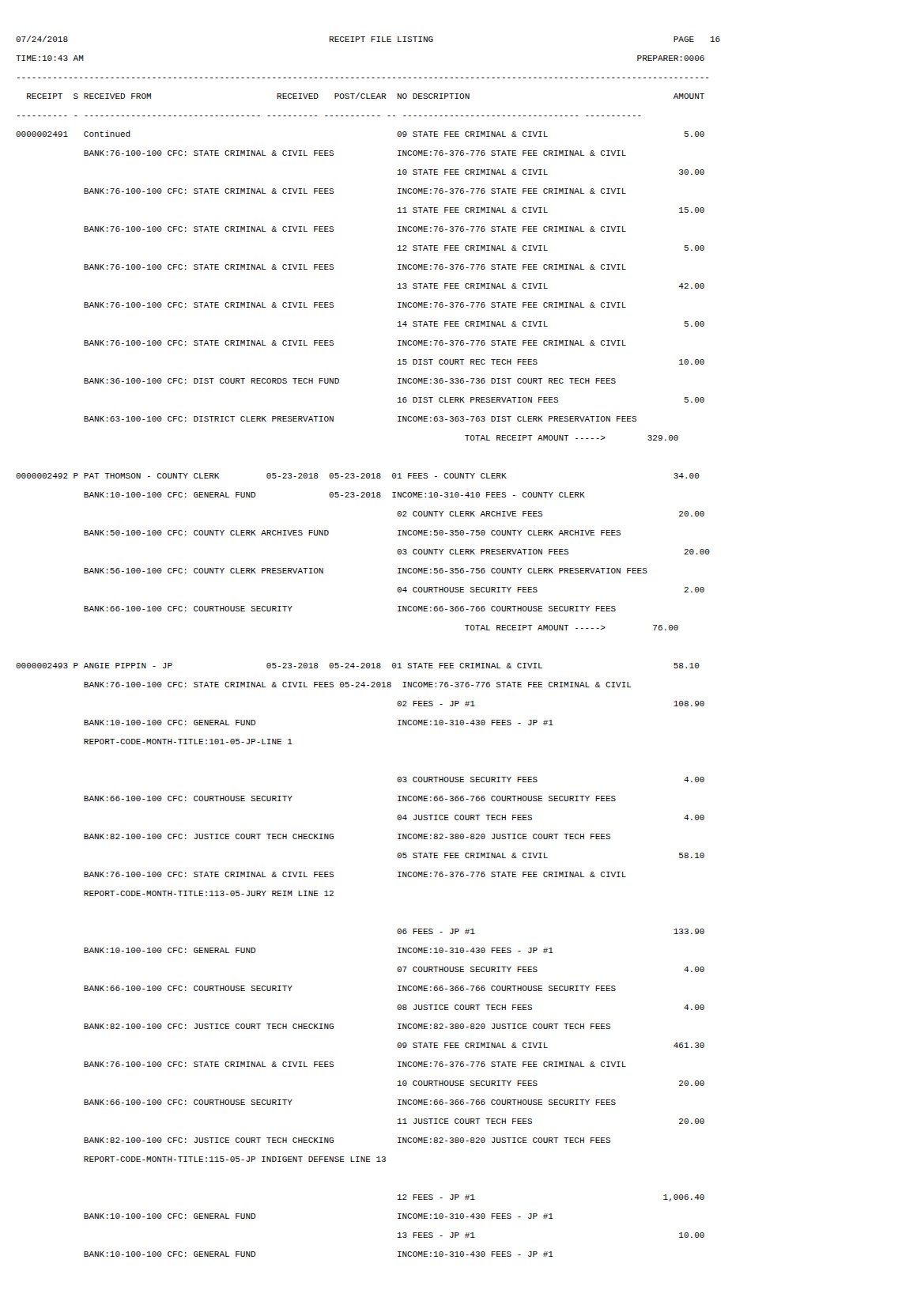07/24/2018 RECEIPT FILE LISTING PAGE 16 TIME:10:43 AM PREPARER:0006 ------------------------------------------------------------------------------------------------------------------------------------- RECEIPT S RECEIVED FROM RECEIVED POST/CLEAR NO DESCRIPTION AMOUNT ---------- - ---------------------------------- ---------- ----------- -- ---------------------------------- ----------- 0000002491 Continued 09 STATE FEE CRIMINAL & CIVIL 5.00 BANK:76-100-100 CFC: STATE CRIMINAL & CIVIL FEES INCOME:76-376-776 STATE FEE CRIMINAL & CIVIL 10 STATE FEE CRIMINAL & CIVIL 30.00 BANK:76-100-100 CFC: STATE CRIMINAL & CIVIL FEES INCOME:76-376-776 STATE FEE CRIMINAL & CIVIL 11 STATE FEE CRIMINAL & CIVIL 15.00 BANK:76-100-100 CFC: STATE CRIMINAL & CIVIL FEES INCOME:76-376-776 STATE FEE CRIMINAL & CIVIL 12 STATE FEE CRIMINAL & CIVIL 5.00 BANK:76-100-100 CFC: STATE CRIMINAL & CIVIL FEES INCOME:76-376-776 STATE FEE CRIMINAL & CIVIL 13 STATE FEE CRIMINAL & CIVIL 42.00 BANK:76-100-100 CFC: STATE CRIMINAL & CIVIL FEES INCOME:76-376-776 STATE FEE CRIMINAL & CIVIL 14 STATE FEE CRIMINAL & CIVIL 5.00 BANK:76-100-100 CFC: STATE CRIMINAL & CIVIL FEES INCOME:76-376-776 STATE FEE CRIMINAL & CIVIL 15 DIST COURT REC TECH FEES 10.00 BANK:36-100-100 CFC: DIST COURT RECORDS TECH FUND INCOME:36-336-736 DIST COURT REC TECH FEES 16 DIST CLERK PRESERVATION FEES 5.00 BANK:63-100-100 CFC: DISTRICT CLERK PRESERVATION INCOME:63-363-763 DIST CLERK PRESERVATION FEES TOTAL RECEIPT AMOUNT -----> 329.00 0000002492 P PAT THOMSON - COUNTY CLERK 05-23-2018 05-23-2018 01 FEES - COUNTY CLERK 34.00 BANK:10-100-100 CFC: GENERAL FUND 05-23-2018 INCOME:10-310-410 FEES - COUNTY CLERK 02 COUNTY CLERK ARCHIVE FEES 20.00 BANK:50-100-100 CFC: COUNTY CLERK ARCHIVES FUND INCOME:50-350-750 COUNTY CLERK ARCHIVE FEES 03 COUNTY CLERK PRESERVATION FEES 20.00 BANK:56-100-100 CFC: COUNTY CLERK PRESERVATION INCOME:56-356-756 COUNTY CLERK PRESERVATION FEES 04 COURTHOUSE SECURITY FEES 2.00 BANK:66-100-100 CFC: COURTHOUSE SECURITY INCOME:66-366-766 COURTHOUSE SECURITY FEES TOTAL RECEIPT AMOUNT -----> 76.00 0000002493 P ANGIE PIPPIN - JP 05-23-2018 05-24-2018 01 STATE FEE CRIMINAL & CIVIL 58.10 BANK:76-100-100 CFC: STATE CRIMINAL & CIVIL FEES 05-24-2018 INCOME:76-376-776 STATE FEE CRIMINAL & CIVIL 02 FEES - JP #1 108.90 BANK:10-100-100 CFC: GENERAL FUND INCOME:10-310-430 FEES - JP #1 REPORT-CODE-MONTH-TITLE:101-05-JP-LINE 1 03 COURTHOUSE SECURITY FEES 4.00 BANK:66-100-100 CFC: COURTHOUSE SECURITY INCOME:66-366-766 COURTHOUSE SECURITY FEES 04 JUSTICE COURT TECH FEES 4.00 BANK:82-100-100 CFC: JUSTICE COURT TECH CHECKING INCOME:82-380-820 JUSTICE COURT TECH FEES 05 STATE FEE CRIMINAL & CIVIL 58.10 BANK:76-100-100 CFC: STATE CRIMINAL & CIVIL FEES INCOME:76-376-776 STATE FEE CRIMINAL & CIVIL REPORT-CODE-MONTH-TITLE:113-05-JURY REIM LINE 12 06 FEES - JP #1 133.90 BANK:10-100-100 CFC: GENERAL FUND INCOME:10-310-430 FEES - JP #1 07 COURTHOUSE SECURITY FEES 4.00 BANK:66-100-100 CFC: COURTHOUSE SECURITY INCOME:66-366-766 COURTHOUSE SECURITY FEES 08 JUSTICE COURT TECH FEES 4.00 BANK:82-100-100 CFC: JUSTICE COURT TECH CHECKING INCOME:82-380-820 JUSTICE COURT TECH FEES 09 STATE FEE CRIMINAL & CIVIL 461.30 BANK:76-100-100 CFC: STATE CRIMINAL & CIVIL FEES INCOME:76-376-776 STATE FEE CRIMINAL & CIVIL 10 COURTHOUSE SECURITY FEES 20.00 BANK:66-100-100 CFC: COURTHOUSE SECURITY INCOME:66-366-766 COURTHOUSE SECURITY FEES 11 JUSTICE COURT TECH FEES 20.00 BANK:82-100-100 CFC: JUSTICE COURT TECH CHECKING INCOME:82-380-820 JUSTICE COURT TECH FEES REPORT-CODE-MONTH-TITLE:115-05-JP INDIGENT DEFENSE LINE 13 12 FEES - JP #1 1,006.40 BANK:10-100-100 CFC: GENERAL FUND INCOME:10-310-430 FEES - JP #1 13 FEES - JP #1 10.00 BANK:10-100-100 CFC: GENERAL FUND INCOME:10-310-430 FEES - JP #1